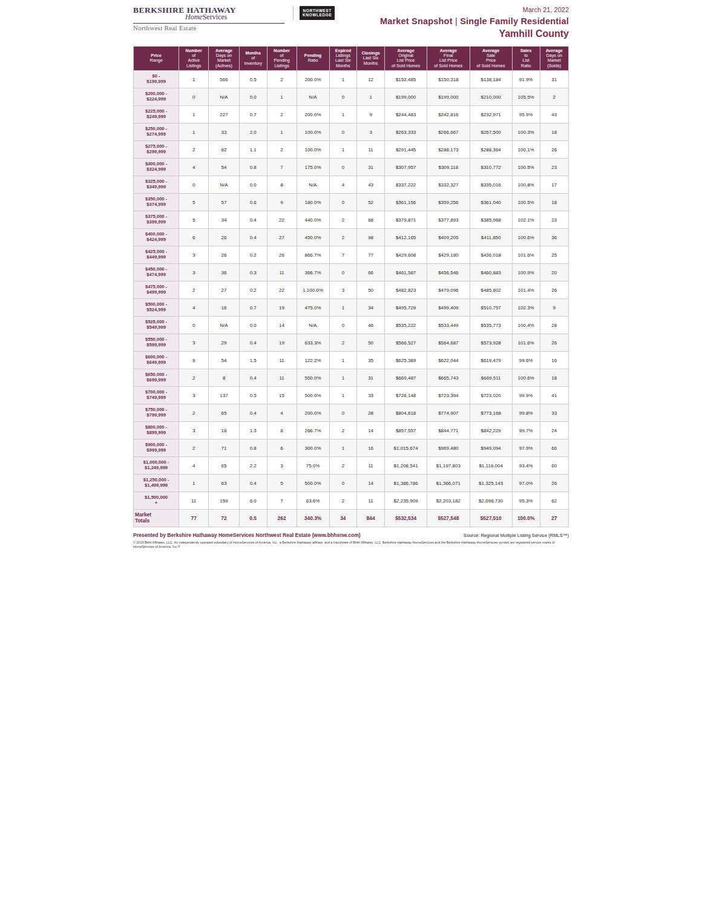BERKSHIRE HATHAWAY
Home Services
Northwest Real Estate
NORTHWEST KNOWLEDGE
March 21, 2022
Market Snapshot | Single Family Residential
Yamhill County
| Price Range | Number of Active Listings | Average Days on Market (Actives) | Months of Inventory | Number of Pending Listings | Pending Ratio | Expired Listings Last Six Months | Closings Last Six Months | Average Original List Price of Sold Homes | Average Final List Price of Sold Homes | Average Sale Price of Sold Homes | Sales to List Ratio | Average Days on Market (Solds) |
| --- | --- | --- | --- | --- | --- | --- | --- | --- | --- | --- | --- | --- |
| $0 - $199,999 | 1 | 566 | 0.5 | 2 | 200.0% | 1 | 12 | $152,485 | $150,318 | $138,184 | 91.9% | 31 |
| $200,000 - $224,999 | 0 | N/A | 0.0 | 1 | N/A | 0 | 1 | $199,000 | $199,000 | $210,000 | 105.5% | 2 |
| $225,000 - $249,999 | 1 | 227 | 0.7 | 2 | 200.0% | 1 | 9 | $244,483 | $242,816 | $232,971 | 95.9% | 43 |
| $250,000 - $274,999 | 1 | 33 | 2.0 | 1 | 100.0% | 0 | 3 | $263,333 | $266,667 | $267,500 | 100.3% | 18 |
| $275,000 - $299,999 | 2 | 82 | 1.1 | 2 | 100.0% | 1 | 11 | $291,445 | $288,173 | $288,364 | 100.1% | 26 |
| $300,000 - $324,999 | 4 | 54 | 0.8 | 7 | 175.0% | 0 | 31 | $307,957 | $309,118 | $310,772 | 100.5% | 23 |
| $325,000 - $349,999 | 0 | N/A | 0.0 | 8 | N/A | 4 | 43 | $337,222 | $332,327 | $335,016 | 100.8% | 17 |
| $350,000 - $374,999 | 5 | 57 | 0.6 | 9 | 180.0% | 0 | 52 | $361,156 | $359,256 | $361,040 | 100.5% | 18 |
| $375,000 - $399,999 | 5 | 34 | 0.4 | 22 | 440.0% | 2 | 68 | $379,871 | $377,893 | $385,968 | 102.1% | 23 |
| $400,000 - $424,999 | 6 | 26 | 0.4 | 27 | 450.0% | 2 | 98 | $412,165 | $409,205 | $411,850 | 100.6% | 36 |
| $425,000 - $449,999 | 3 | 26 | 0.2 | 26 | 866.7% | 7 | 77 | $429,608 | $429,180 | $436,018 | 101.6% | 25 |
| $450,000 - $474,999 | 3 | 36 | 0.3 | 11 | 366.7% | 0 | 66 | $461,587 | $456,546 | $460,883 | 100.9% | 20 |
| $475,000 - $499,999 | 2 | 27 | 0.2 | 22 | 1,100.0% | 3 | 50 | $482,823 | $479,096 | $485,802 | 101.4% | 26 |
| $500,000 - $524,999 | 4 | 16 | 0.7 | 19 | 475.0% | 1 | 34 | $495,729 | $499,409 | $510,757 | 102.3% | 9 |
| $525,000 - $549,999 | 0 | N/A | 0.0 | 14 | N/A | 0 | 46 | $535,222 | $533,449 | $535,773 | 100.4% | 28 |
| $550,000 - $599,999 | 3 | 29 | 0.4 | 19 | 633.3% | 2 | 50 | $566,527 | $564,687 | $573,928 | 101.6% | 26 |
| $600,000 - $649,999 | 9 | 54 | 1.5 | 11 | 122.2% | 1 | 35 | $625,389 | $622,044 | $619,479 | 99.6% | 16 |
| $650,000 - $699,999 | 2 | 8 | 0.4 | 11 | 550.0% | 1 | 31 | $669,487 | $665,743 | $669,511 | 100.6% | 18 |
| $700,000 - $749,999 | 3 | 137 | 0.5 | 15 | 500.0% | 1 | 33 | $726,148 | $723,394 | $723,020 | 99.9% | 41 |
| $750,000 - $799,999 | 2 | 65 | 0.4 | 4 | 200.0% | 0 | 28 | $804,618 | $774,907 | $773,168 | 99.8% | 33 |
| $800,000 - $899,999 | 3 | 18 | 1.3 | 8 | 266.7% | 2 | 14 | $857,557 | $844,771 | $842,229 | 99.7% | 24 |
| $900,000 - $999,999 | 2 | 71 | 0.8 | 6 | 300.0% | 1 | 16 | $1,015,674 | $969,480 | $949,094 | 97.9% | 66 |
| $1,000,000 - $1,249,999 | 4 | 65 | 2.2 | 3 | 75.0% | 2 | 11 | $1,208,541 | $1,197,803 | $1,119,004 | 93.4% | 60 |
| $1,250,000 - $1,499,999 | 1 | 63 | 0.4 | 5 | 500.0% | 0 | 14 | $1,386,786 | $1,366,071 | $1,325,143 | 97.0% | 26 |
| $1,500,000 + | 11 | 159 | 6.0 | 7 | 63.6% | 2 | 11 | $2,235,909 | $2,203,182 | $2,098,730 | 95.3% | 62 |
| Market Totals | 77 | 72 | 0.5 | 262 | 340.3% | 34 | 844 | $532,534 | $527,548 | $527,510 | 100.0% | 27 |
Presented by Berkshire Hathaway HomeServices Northwest Real Estate (www.bhhsnw.com)
Source: Regional Multiple Listing Service (RMLS™)
© 2019 BHH Affiliates, LLC. An independently operated subsidiary of HomeServices of America, Inc., a Berkshire Hathaway affiliate, and a franchisee of BHH Affiliates, LLC. Berkshire Hathaway HomeServices and the Berkshire Hathaway HomeServices symbol are registered service marks of HomeServices of America, Inc.®